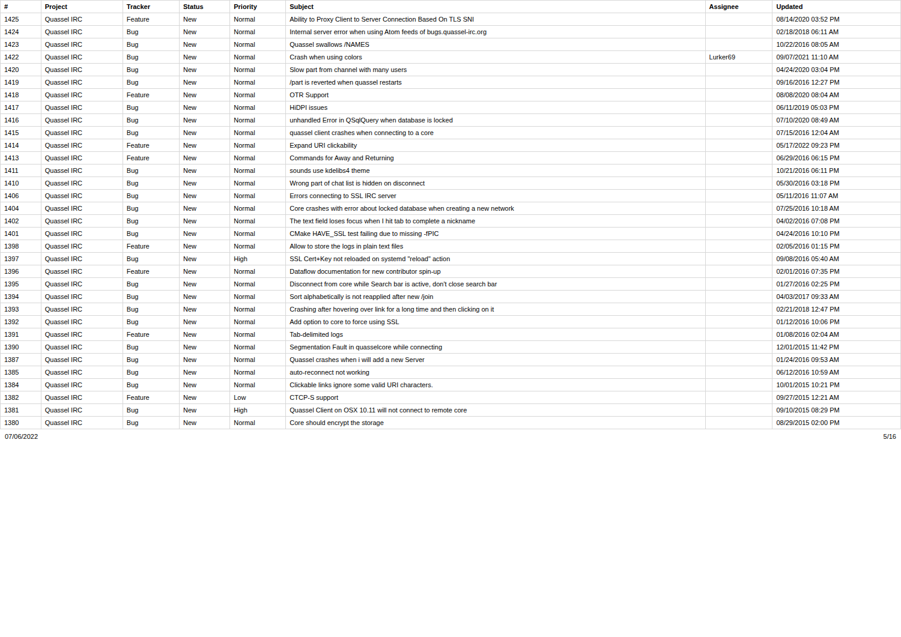| # | Project | Tracker | Status | Priority | Subject | Assignee | Updated |
| --- | --- | --- | --- | --- | --- | --- | --- |
| 1425 | Quassel IRC | Feature | New | Normal | Ability to Proxy Client to Server Connection Based On TLS SNI | | 08/14/2020 03:52 PM |
| 1424 | Quassel IRC | Bug | New | Normal | Internal server error when using Atom feeds of bugs.quassel-irc.org | | 02/18/2018 06:11 AM |
| 1423 | Quassel IRC | Bug | New | Normal | Quassel swallows /NAMES | | 10/22/2016 08:05 AM |
| 1422 | Quassel IRC | Bug | New | Normal | Crash when using colors | Lurker69 | 09/07/2021 11:10 AM |
| 1420 | Quassel IRC | Bug | New | Normal | Slow part from channel with many users | | 04/24/2020 03:04 PM |
| 1419 | Quassel IRC | Bug | New | Normal | /part is reverted when quassel restarts | | 09/16/2016 12:27 PM |
| 1418 | Quassel IRC | Feature | New | Normal | OTR Support | | 08/08/2020 08:04 AM |
| 1417 | Quassel IRC | Bug | New | Normal | HiDPI issues | | 06/11/2019 05:03 PM |
| 1416 | Quassel IRC | Bug | New | Normal | unhandled Error in QSqlQuery when database is locked | | 07/10/2020 08:49 AM |
| 1415 | Quassel IRC | Bug | New | Normal | quassel client crashes when connecting to a core | | 07/15/2016 12:04 AM |
| 1414 | Quassel IRC | Feature | New | Normal | Expand URI clickability | | 05/17/2022 09:23 PM |
| 1413 | Quassel IRC | Feature | New | Normal | Commands for Away and Returning | | 06/29/2016 06:15 PM |
| 1411 | Quassel IRC | Bug | New | Normal | sounds use kdelibs4 theme | | 10/21/2016 06:11 PM |
| 1410 | Quassel IRC | Bug | New | Normal | Wrong part of chat list is hidden on disconnect | | 05/30/2016 03:18 PM |
| 1406 | Quassel IRC | Bug | New | Normal | Errors connecting to SSL IRC server | | 05/11/2016 11:07 AM |
| 1404 | Quassel IRC | Bug | New | Normal | Core crashes with error about locked database when creating a new network | | 07/25/2016 10:18 AM |
| 1402 | Quassel IRC | Bug | New | Normal | The text field loses focus when I hit tab to complete a nickname | | 04/02/2016 07:08 PM |
| 1401 | Quassel IRC | Bug | New | Normal | CMake HAVE_SSL test failing due to missing -fPIC | | 04/24/2016 10:10 PM |
| 1398 | Quassel IRC | Feature | New | Normal | Allow to store the logs in plain text files | | 02/05/2016 01:15 PM |
| 1397 | Quassel IRC | Bug | New | High | SSL Cert+Key not reloaded on systemd "reload" action | | 09/08/2016 05:40 AM |
| 1396 | Quassel IRC | Feature | New | Normal | Dataflow documentation for new contributor spin-up | | 02/01/2016 07:35 PM |
| 1395 | Quassel IRC | Bug | New | Normal | Disconnect from core while Search bar is active, don't close search bar | | 01/27/2016 02:25 PM |
| 1394 | Quassel IRC | Bug | New | Normal | Sort alphabetically is not reapplied after new /join | | 04/03/2017 09:33 AM |
| 1393 | Quassel IRC | Bug | New | Normal | Crashing after hovering over link for a long time and then clicking on it | | 02/21/2018 12:47 PM |
| 1392 | Quassel IRC | Bug | New | Normal | Add option to core to force using SSL | | 01/12/2016 10:06 PM |
| 1391 | Quassel IRC | Feature | New | Normal | Tab-delimited logs | | 01/08/2016 02:04 AM |
| 1390 | Quassel IRC | Bug | New | Normal | Segmentation Fault in quasselcore while connecting | | 12/01/2015 11:42 PM |
| 1387 | Quassel IRC | Bug | New | Normal | Quassel crashes when i will add a new Server | | 01/24/2016 09:53 AM |
| 1385 | Quassel IRC | Bug | New | Normal | auto-reconnect not working | | 06/12/2016 10:59 AM |
| 1384 | Quassel IRC | Bug | New | Normal | Clickable links ignore some valid URI characters. | | 10/01/2015 10:21 PM |
| 1382 | Quassel IRC | Feature | New | Low | CTCP-S support | | 09/27/2015 12:21 AM |
| 1381 | Quassel IRC | Bug | New | High | Quassel Client on OSX 10.11 will not connect to remote core | | 09/10/2015 08:29 PM |
| 1380 | Quassel IRC | Bug | New | Normal | Core should encrypt the storage | | 08/29/2015 02:00 PM |
07/06/2022 5/16